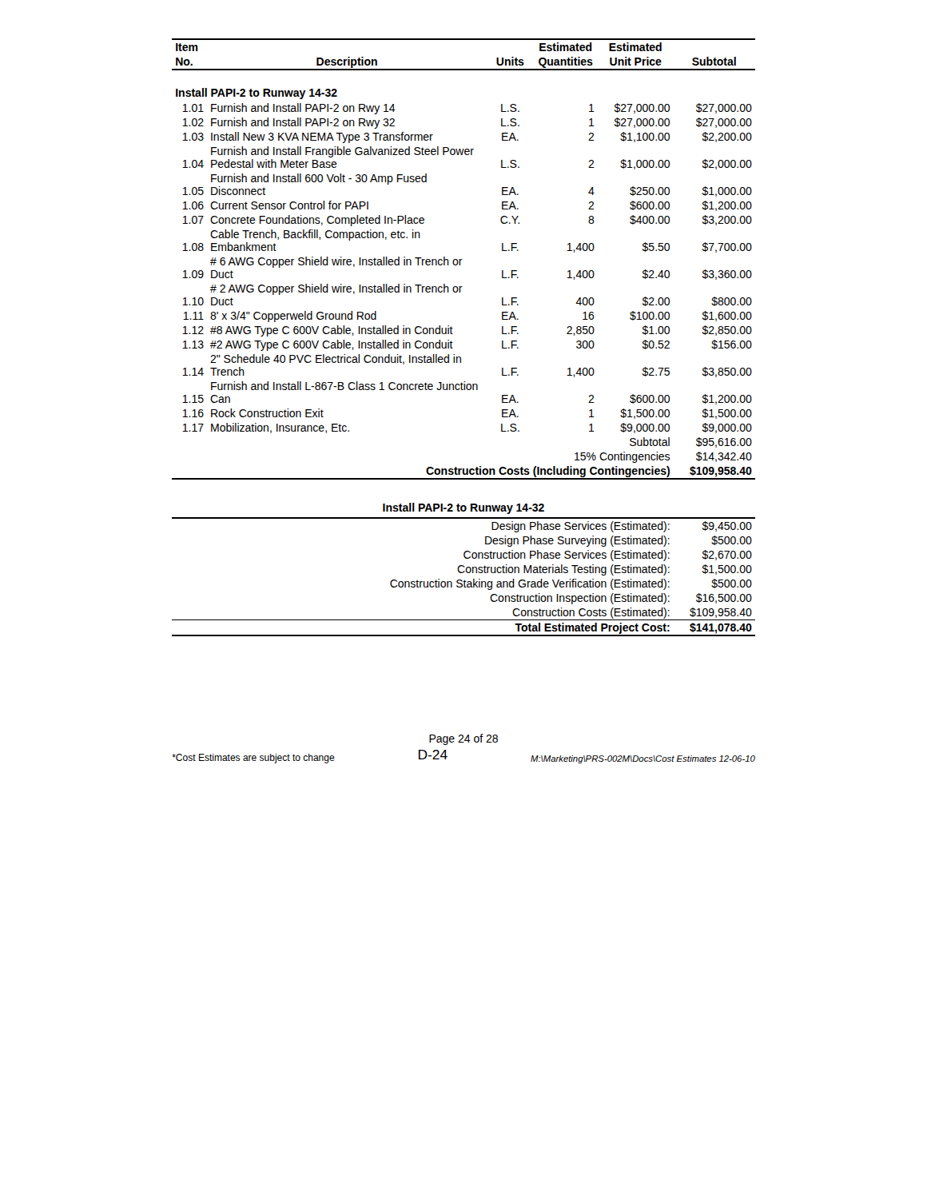| Item | | | Estimated | Estimated | |
| --- | --- | --- | --- | --- | --- |
| No. | Description | Units | Quantities | Unit Price | Subtotal |
| Install PAPI-2 to Runway 14-32 |
| 1.01 | Furnish and Install PAPI-2 on Rwy 14 | L.S. | 1 | $27,000.00 | $27,000.00 |
| 1.02 | Furnish and Install PAPI-2 on Rwy 32 | L.S. | 1 | $27,000.00 | $27,000.00 |
| 1.03 | Install New 3 KVA NEMA Type 3 Transformer | EA. | 2 | $1,100.00 | $2,200.00 |
| 1.04 | Furnish and Install Frangible Galvanized Steel Power Pedestal with Meter Base | L.S. | 2 | $1,000.00 | $2,000.00 |
| 1.05 | Furnish and Install 600 Volt - 30 Amp Fused Disconnect | EA. | 4 | $250.00 | $1,000.00 |
| 1.06 | Current Sensor Control for PAPI | EA. | 2 | $600.00 | $1,200.00 |
| 1.07 | Concrete Foundations, Completed In-Place | C.Y. | 8 | $400.00 | $3,200.00 |
| 1.08 | Cable Trench, Backfill, Compaction, etc. in Embankment | L.F. | 1,400 | $5.50 | $7,700.00 |
| 1.09 | # 6 AWG Copper Shield wire, Installed in Trench or Duct | L.F. | 1,400 | $2.40 | $3,360.00 |
| 1.10 | # 2 AWG Copper Shield wire, Installed in Trench or Duct | L.F. | 400 | $2.00 | $800.00 |
| 1.11 | 8' x 3/4" Copperweld Ground Rod | EA. | 16 | $100.00 | $1,600.00 |
| 1.12 | #8 AWG Type C 600V Cable, Installed in Conduit | L.F. | 2,850 | $1.00 | $2,850.00 |
| 1.13 | #2 AWG Type C 600V Cable, Installed in Conduit | L.F. | 300 | $0.52 | $156.00 |
| 1.14 | 2" Schedule 40 PVC Electrical Conduit, Installed in Trench | L.F. | 1,400 | $2.75 | $3,850.00 |
| 1.15 | Furnish and Install L-867-B Class 1 Concrete Junction Can | EA. | 2 | $600.00 | $1,200.00 |
| 1.16 | Rock Construction Exit | EA. | 1 | $1,500.00 | $1,500.00 |
| 1.17 | Mobilization, Insurance, Etc. | L.S. | 1 | $9,000.00 | $9,000.00 |
| Subtotal | $95,616.00 |
| 15% Contingencies | $14,342.40 |
| Construction Costs (Including Contingencies) | $109,958.40 |
| Install PAPI-2 to Runway 14-32 |
| Design Phase Services (Estimated): | $9,450.00 |
| Design Phase Surveying (Estimated): | $500.00 |
| Construction Phase Services (Estimated): | $2,670.00 |
| Construction Materials Testing (Estimated): | $1,500.00 |
| Construction Staking and Grade Verification (Estimated): | $500.00 |
| Construction Inspection (Estimated): | $16,500.00 |
| Construction Costs (Estimated): | $109,958.40 |
| Total Estimated Project Cost: | $141,078.40 |
Page 24 of 28
*Cost Estimates are subject to change
D-24
M:\Marketing\PRS-002M\Docs\Cost Estimates 12-06-10